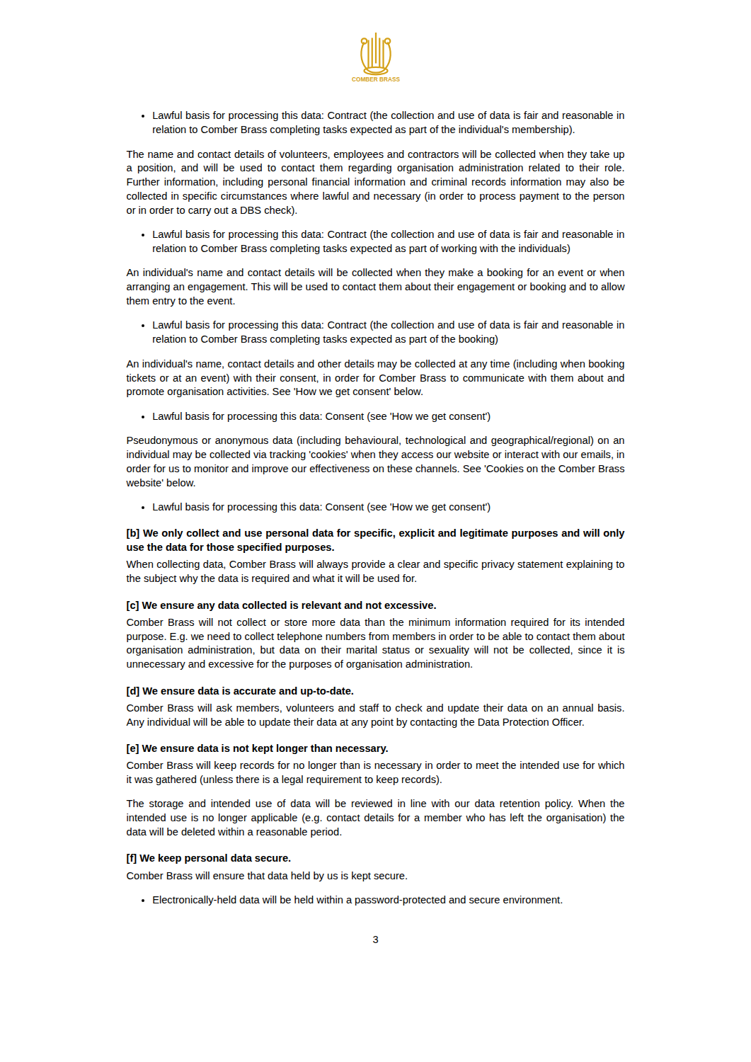COMBER BRASS
Lawful basis for processing this data: Contract (the collection and use of data is fair and reasonable in relation to Comber Brass completing tasks expected as part of the individual's membership).
The name and contact details of volunteers, employees and contractors will be collected when they take up a position, and will be used to contact them regarding organisation administration related to their role. Further information, including personal financial information and criminal records information may also be collected in specific circumstances where lawful and necessary (in order to process payment to the person or in order to carry out a DBS check).
Lawful basis for processing this data: Contract (the collection and use of data is fair and reasonable in relation to Comber Brass completing tasks expected as part of working with the individuals)
An individual's name and contact details will be collected when they make a booking for an event or when arranging an engagement. This will be used to contact them about their engagement or booking and to allow them entry to the event.
Lawful basis for processing this data: Contract (the collection and use of data is fair and reasonable in relation to Comber Brass completing tasks expected as part of the booking)
An individual's name, contact details and other details may be collected at any time (including when booking tickets or at an event) with their consent, in order for Comber Brass to communicate with them about and promote organisation activities. See 'How we get consent' below.
Lawful basis for processing this data: Consent (see 'How we get consent')
Pseudonymous or anonymous data (including behavioural, technological and geographical/regional) on an individual may be collected via tracking 'cookies' when they access our website or interact with our emails, in order for us to monitor and improve our effectiveness on these channels. See 'Cookies on the Comber Brass website' below.
Lawful basis for processing this data: Consent (see 'How we get consent')
[b] We only collect and use personal data for specific, explicit and legitimate purposes and will only use the data for those specified purposes.
When collecting data, Comber Brass will always provide a clear and specific privacy statement explaining to the subject why the data is required and what it will be used for.
[c] We ensure any data collected is relevant and not excessive.
Comber Brass will not collect or store more data than the minimum information required for its intended purpose. E.g. we need to collect telephone numbers from members in order to be able to contact them about organisation administration, but data on their marital status or sexuality will not be collected, since it is unnecessary and excessive for the purposes of organisation administration.
[d] We ensure data is accurate and up-to-date.
Comber Brass will ask members, volunteers and staff to check and update their data on an annual basis. Any individual will be able to update their data at any point by contacting the Data Protection Officer.
[e] We ensure data is not kept longer than necessary.
Comber Brass will keep records for no longer than is necessary in order to meet the intended use for which it was gathered (unless there is a legal requirement to keep records).
The storage and intended use of data will be reviewed in line with our data retention policy. When the intended use is no longer applicable (e.g. contact details for a member who has left the organisation) the data will be deleted within a reasonable period.
[f] We keep personal data secure.
Comber Brass will ensure that data held by us is kept secure.
Electronically-held data will be held within a password-protected and secure environment.
3